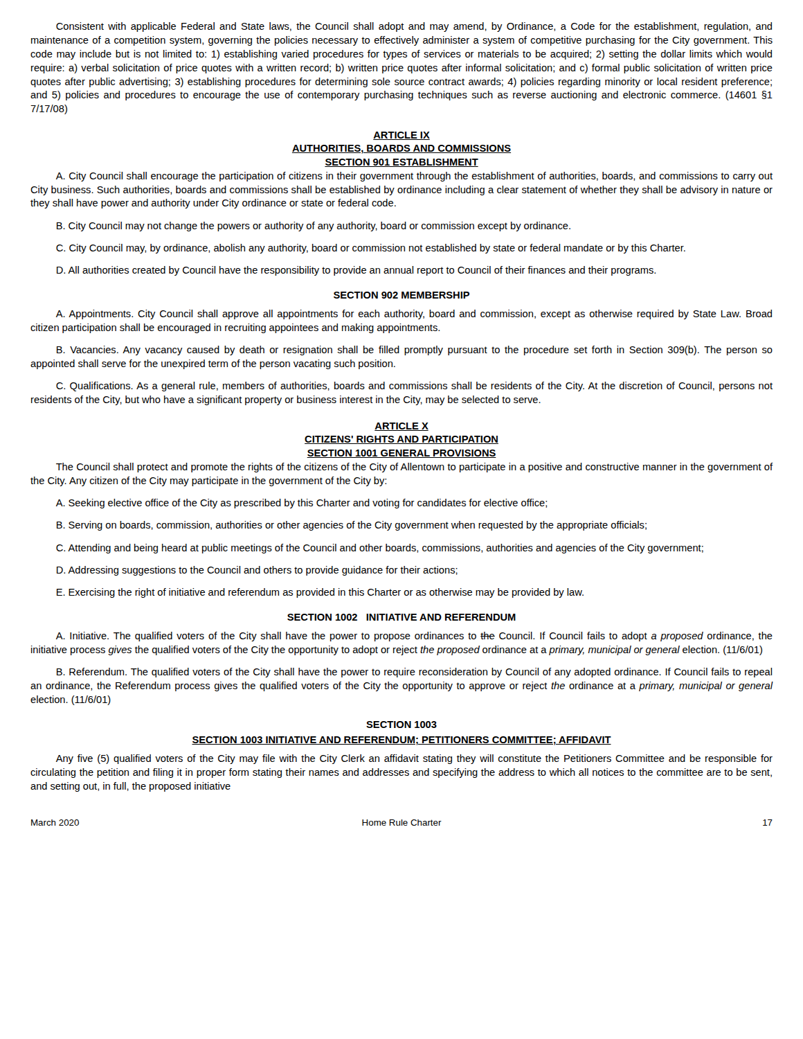Consistent with applicable Federal and State laws, the Council shall adopt and may amend, by Ordinance, a Code for the establishment, regulation, and maintenance of a competition system, governing the policies necessary to effectively administer a system of competitive purchasing for the City government. This code may include but is not limited to: 1) establishing varied procedures for types of services or materials to be acquired; 2) setting the dollar limits which would require: a) verbal solicitation of price quotes with a written record; b) written price quotes after informal solicitation; and c) formal public solicitation of written price quotes after public advertising; 3) establishing procedures for determining sole source contract awards; 4) policies regarding minority or local resident preference; and 5) policies and procedures to encourage the use of contemporary purchasing techniques such as reverse auctioning and electronic commerce. (14601 §1 7/17/08)
ARTICLE IX AUTHORITIES, BOARDS AND COMMISSIONS SECTION 901 ESTABLISHMENT
A. City Council shall encourage the participation of citizens in their government through the establishment of authorities, boards, and commissions to carry out City business. Such authorities, boards and commissions shall be established by ordinance including a clear statement of whether they shall be advisory in nature or they shall have power and authority under City ordinance or state or federal code.
B. City Council may not change the powers or authority of any authority, board or commission except by ordinance.
C. City Council may, by ordinance, abolish any authority, board or commission not established by state or federal mandate or by this Charter.
D. All authorities created by Council have the responsibility to provide an annual report to Council of their finances and their programs.
SECTION 902 MEMBERSHIP
A. Appointments. City Council shall approve all appointments for each authority, board and commission, except as otherwise required by State Law. Broad citizen participation shall be encouraged in recruiting appointees and making appointments.
B. Vacancies. Any vacancy caused by death or resignation shall be filled promptly pursuant to the procedure set forth in Section 309(b). The person so appointed shall serve for the unexpired term of the person vacating such position.
C. Qualifications. As a general rule, members of authorities, boards and commissions shall be residents of the City. At the discretion of Council, persons not residents of the City, but who have a significant property or business interest in the City, may be selected to serve.
ARTICLE X CITIZENS' RIGHTS AND PARTICIPATION SECTION 1001 GENERAL PROVISIONS
The Council shall protect and promote the rights of the citizens of the City of Allentown to participate in a positive and constructive manner in the government of the City. Any citizen of the City may participate in the government of the City by:
A. Seeking elective office of the City as prescribed by this Charter and voting for candidates for elective office;
B. Serving on boards, commission, authorities or other agencies of the City government when requested by the appropriate officials;
C. Attending and being heard at public meetings of the Council and other boards, commissions, authorities and agencies of the City government;
D. Addressing suggestions to the Council and others to provide guidance for their actions;
E. Exercising the right of initiative and referendum as provided in this Charter or as otherwise may be provided by law.
SECTION 1002 INITIATIVE AND REFERENDUM
A. Initiative. The qualified voters of the City shall have the power to propose ordinances to the Council. If Council fails to adopt a proposed ordinance, the initiative process gives the qualified voters of the City the opportunity to adopt or reject the proposed ordinance at a primary, municipal or general election. (11/6/01)
B. Referendum. The qualified voters of the City shall have the power to require reconsideration by Council of any adopted ordinance. If Council fails to repeal an ordinance, the Referendum process gives the qualified voters of the City the opportunity to approve or reject the ordinance at a primary, municipal or general election. (11/6/01)
SECTION 1003
SECTION 1003 INITIATIVE AND REFERENDUM; PETITIONERS COMMITTEE; AFFIDAVIT
Any five (5) qualified voters of the City may file with the City Clerk an affidavit stating they will constitute the Petitioners Committee and be responsible for circulating the petition and filing it in proper form stating their names and addresses and specifying the address to which all notices to the committee are to be sent, and setting out, in full, the proposed initiative
March 2020
Home Rule Charter
17